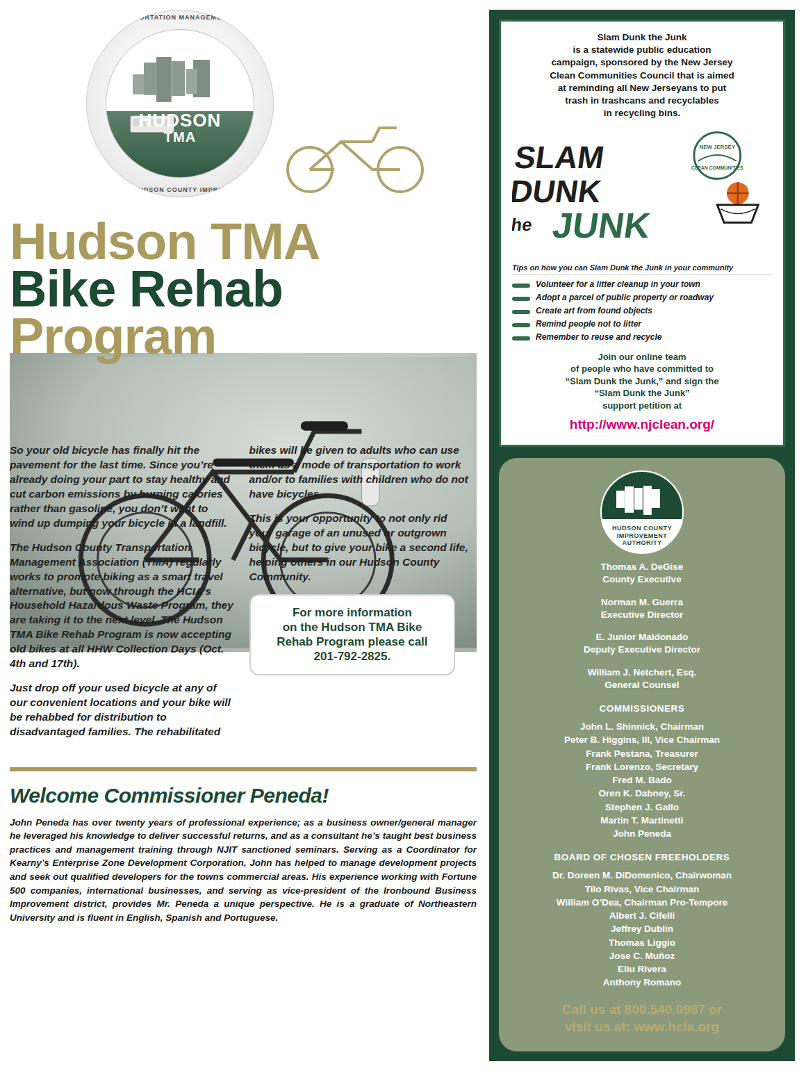HUDSON TMA
Hudson Transportation Management Association A division of the Hudson County Improvement Authority
Hudson TMA Bike Rehab Program
So your old bicycle has finally hit the pavement for the last time. Since you’re already doing your part to stay healthy and cut carbon emissions by burning calories rather than gasoline, you don’t want to wind up dumping your bicycle in a landfill.
The Hudson County Transportation Management Association (TMA) regularly works to promote biking as a smart travel alternative, but now through the HCIA’s Household Hazardous Waste Program, they are taking it to the next level. The Hudson TMA Bike Rehab Program is now accepting old bikes at all HHW Collection Days (Oct. 4th and 17th).
Just drop off your used bicycle at any of our convenient locations and your bike will be rehabbed for distribution to disadvantaged families. The rehabilitated
bikes will be given to adults who can use them as a mode of transportation to work and/or to families with children who do not have bicycles.
This is your opportunity to not only rid your garage of an unused or outgrown bicycle, but to give your bike a second life, helping others in our Hudson County Community.
For more information
on the Hudson TMA Bike
Rehab Program please call
201-792-2825.
Welcome Commissioner Peneda!
John Peneda has over twenty years of professional experience; as a business owner/general manager he leveraged his knowledge to deliver successful returns, and as a consultant he’s taught best business practices and management training through NJIT sanctioned seminars. Serving as a Coordinator for Kearny’s Enterprise Zone Development Corporation, John has helped to manage development projects and seek out qualified developers for the towns commercial areas. His experience working with Fortune 500 companies, international businesses, and serving as vice-president of the Ironbound Business Improvement district, provides Mr. Peneda a unique perspective. He is a graduate of Northeastern University and is fluent in English, Spanish and Portuguese.
Slam Dunk the Junk
is a statewide public education
campaign, sponsored by the New Jersey
Clean Communities Council that is aimed
at reminding all New Jerseyans to put
trash in trashcans and recyclables
in recycling bins.
SLAM DUNK the JUNK NEW JERSEY CLEAN COMMUNITIES
Tips on how you can Slam Dunk the Junk in your community
Volunteer for a litter cleanup in your town
Adopt a parcel of public property or roadway
Create art from found objects
Remind people not to litter
Remember to reuse and recycle
Join our online team
of people who have committed to
“Slam Dunk the Junk,” and sign the
“Slam Dunk the Junk”
support petition at
http://www.njclean.org/
HUDSON COUNTY IMPROVEMENT AUTHORITY
Thomas A. DeGise
County Executive
Norman M. Guerra
Executive Director
E. Junior Maldonado
Deputy Executive Director
William J. Netchert, Esq.
General Counsel
COMMISSIONERS
John L. Shinnick, Chairman
Peter B. Higgins, III, Vice Chairman
Frank Pestana, Treasurer
Frank Lorenzo, Secretary
Fred M. Bado
Oren K. Dabney, Sr.
Stephen J. Gallo
Martin T. Martinetti
John Peneda
BOARD OF CHOSEN FREEHOLDERS
Dr. Doreen M. DiDomenico, Chairwoman
Tilo Rivas, Vice Chairman
William O’Dea, Chairman Pro-Tempore
Albert J. Cifelli
Jeffrey Dublin
Thomas Liggio
Jose C. Muñoz
Eliu Rivera
Anthony Romano
Call us at 800.540.0987 or
visit us at: www.hcia.org